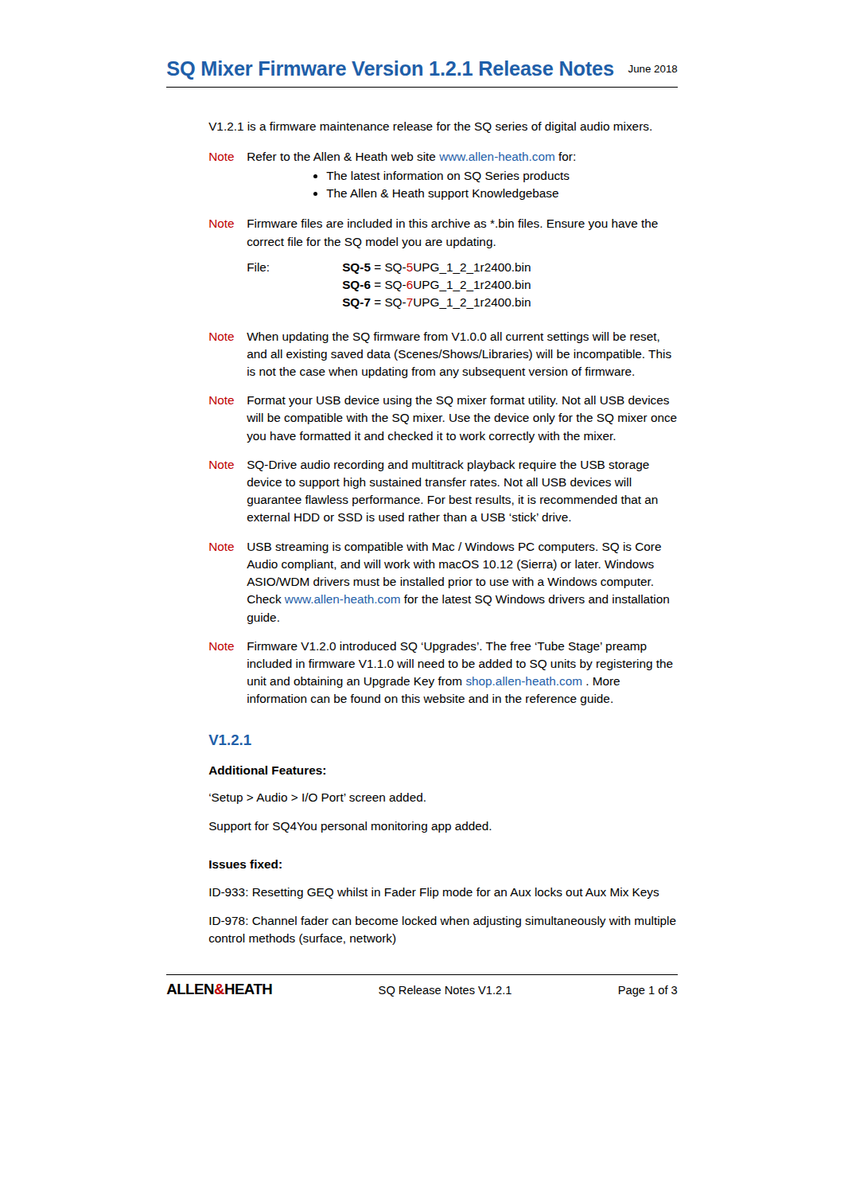SQ Mixer Firmware Version 1.2.1 Release Notes June 2018
V1.2.1 is a firmware maintenance release for the SQ series of digital audio mixers.
Note
Refer to the Allen & Heath web site www.allen-heath.com for:
The latest information on SQ Series products
The Allen & Heath support Knowledgebase
Note
Firmware files are included in this archive as *.bin files. Ensure you have the correct file for the SQ model you are updating.
| File: | SQ-5 = SQ- 5 UPG_1_2_1r2400.bin |
| | SQ-6 = SQ- 6 UPG_1_2_1r2400.bin |
| | SQ-7 = SQ- 7 UPG_1_2_1r2400.bin |
Note
When updating the SQ firmware from V1.0.0 all current settings will be reset, and all existing saved data (Scenes/Shows/Libraries) will be incompatible. This is not the case when updating from any subsequent version of firmware.
Note
Format your USB device using the SQ mixer format utility. Not all USB devices will be compatible with the SQ mixer. Use the device only for the SQ mixer once you have formatted it and checked it to work correctly with the mixer.
Note
SQ-Drive audio recording and multitrack playback require the USB storage device to support high sustained transfer rates. Not all USB devices will guarantee flawless performance. For best results, it is recommended that an external HDD or SSD is used rather than a USB ‘stick’ drive.
Note
USB streaming is compatible with Mac / Windows PC computers. SQ is Core Audio compliant, and will work with macOS 10.12 (Sierra) or later. Windows ASIO/WDM drivers must be installed prior to use with a Windows computer. Check www.allen-heath.com for the latest SQ Windows drivers and installation guide.
Note
Firmware V1.2.0 introduced SQ ‘Upgrades’. The free ‘Tube Stage’ preamp included in firmware V1.1.0 will need to be added to SQ units by registering the unit and obtaining an Upgrade Key from shop.allen-heath.com . More information can be found on this website and in the reference guide.
V1.2.1
Additional Features:
‘Setup > Audio > I/O Port’ screen added.
Support for SQ4You personal monitoring app added.
Issues fixed:
ID-933: Resetting GEQ whilst in Fader Flip mode for an Aux locks out Aux Mix Keys
ID-978: Channel fader can become locked when adjusting simultaneously with multiple control methods (surface, network)
ALLEN&HEATH
SQ Release Notes V1.2.1
Page 1 of 3